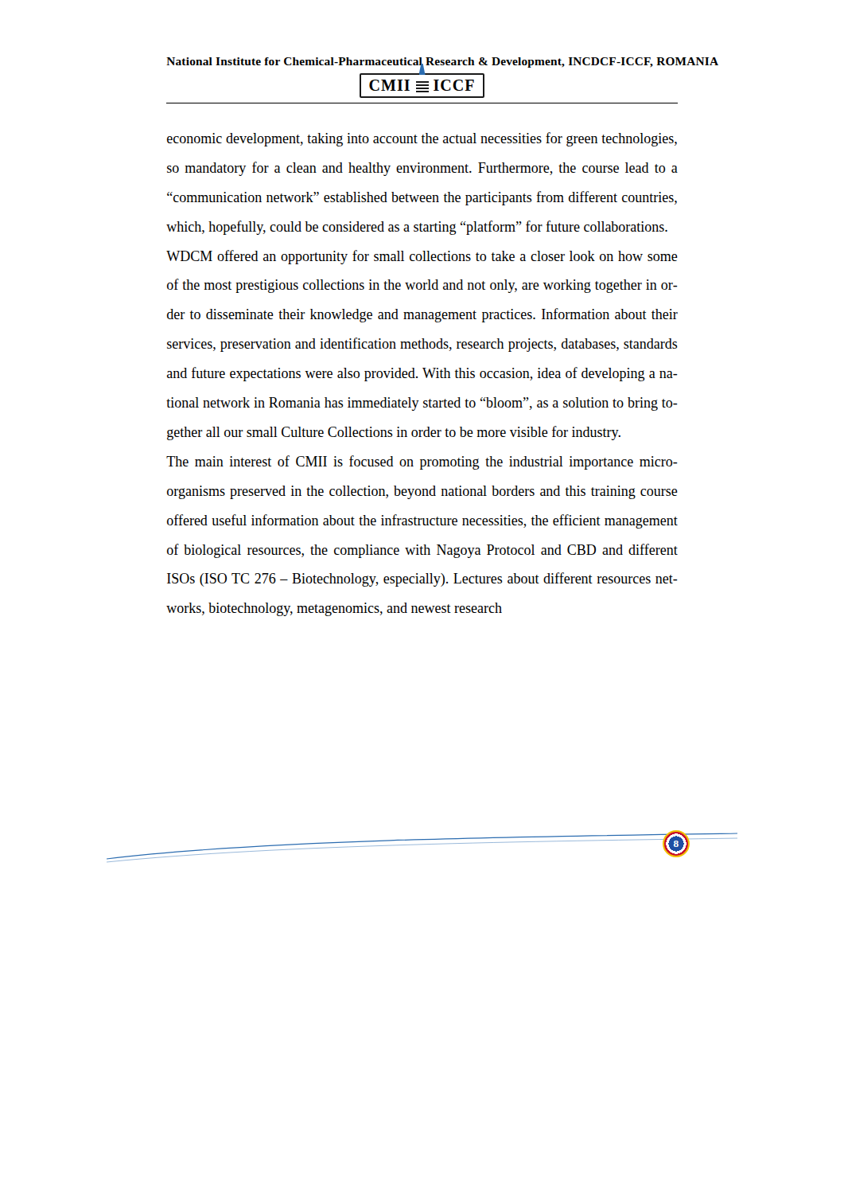National Institute for Chemical-Pharmaceutical Research & Development, INCDCF-ICCF, ROMANIA
CMII ICCF
economic development, taking into account the actual necessities for green technologies, so mandatory for a clean and healthy environment. Furthermore, the course lead to a “communication network” established between the participants from different countries, which, hopefully, could be considered as a starting “platform” for future collaborations.
WDCM offered an opportunity for small collections to take a closer look on how some of the most prestigious collections in the world and not only, are working together in order to disseminate their knowledge and management practices. Information about their services, preservation and identification methods, research projects, databases, standards and future expectations were also provided. With this occasion, idea of developing a national network in Romania has immediately started to “bloom”, as a solution to bring together all our small Culture Collections in order to be more visible for industry.
The main interest of CMII is focused on promoting the industrial importance microorganisms preserved in the collection, beyond national borders and this training course offered useful information about the infrastructure necessities, the efficient management of biological resources, the compliance with Nagoya Protocol and CBD and different ISOs (ISO TC 276 – Biotechnology, especially). Lectures about different resources networks, biotechnology, metagenomics, and newest research
8